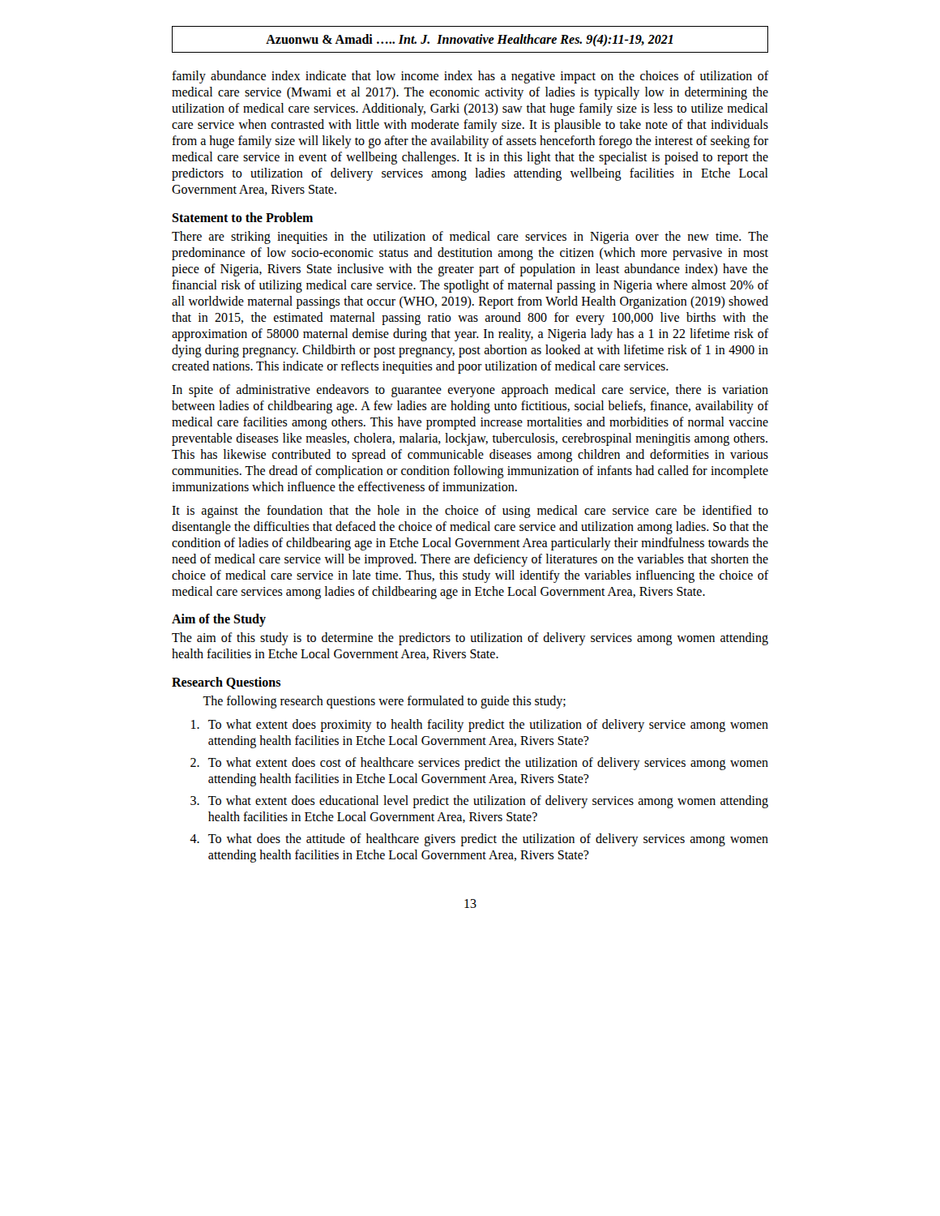Azuonwu & Amadi ….. Int. J. Innovative Healthcare Res. 9(4):11-19, 2021
family abundance index indicate that low income index has a negative impact on the choices of utilization of medical care service (Mwami et al 2017). The economic activity of ladies is typically low in determining the utilization of medical care services. Additionaly, Garki (2013) saw that huge family size is less to utilize medical care service when contrasted with little with moderate family size. It is plausible to take note of that individuals from a huge family size will likely to go after the availability of assets henceforth forego the interest of seeking for medical care service in event of wellbeing challenges. It is in this light that the specialist is poised to report the predictors to utilization of delivery services among ladies attending wellbeing facilities in Etche Local Government Area, Rivers State.
Statement to the Problem
There are striking inequities in the utilization of medical care services in Nigeria over the new time. The predominance of low socio-economic status and destitution among the citizen (which more pervasive in most piece of Nigeria, Rivers State inclusive with the greater part of population in least abundance index) have the financial risk of utilizing medical care service. The spotlight of maternal passing in Nigeria where almost 20% of all worldwide maternal passings that occur (WHO, 2019). Report from World Health Organization (2019) showed that in 2015, the estimated maternal passing ratio was around 800 for every 100,000 live births with the approximation of 58000 maternal demise during that year. In reality, a Nigeria lady has a 1 in 22 lifetime risk of dying during pregnancy. Childbirth or post pregnancy, post abortion as looked at with lifetime risk of 1 in 4900 in created nations. This indicate or reflects inequities and poor utilization of medical care services.
In spite of administrative endeavors to guarantee everyone approach medical care service, there is variation between ladies of childbearing age. A few ladies are holding unto fictitious, social beliefs, finance, availability of medical care facilities among others. This have prompted increase mortalities and morbidities of normal vaccine preventable diseases like measles, cholera, malaria, lockjaw, tuberculosis, cerebrospinal meningitis among others. This has likewise contributed to spread of communicable diseases among children and deformities in various communities. The dread of complication or condition following immunization of infants had called for incomplete immunizations which influence the effectiveness of immunization.
It is against the foundation that the hole in the choice of using medical care service care be identified to disentangle the difficulties that defaced the choice of medical care service and utilization among ladies. So that the condition of ladies of childbearing age in Etche Local Government Area particularly their mindfulness towards the need of medical care service will be improved. There are deficiency of literatures on the variables that shorten the choice of medical care service in late time. Thus, this study will identify the variables influencing the choice of medical care services among ladies of childbearing age in Etche Local Government Area, Rivers State.
Aim of the Study
The aim of this study is to determine the predictors to utilization of delivery services among women attending health facilities in Etche Local Government Area, Rivers State.
Research Questions
The following research questions were formulated to guide this study;
To what extent does proximity to health facility predict the utilization of delivery service among women attending health facilities in Etche Local Government Area, Rivers State?
To what extent does cost of healthcare services predict the utilization of delivery services among women attending health facilities in Etche Local Government Area, Rivers State?
To what extent does educational level predict the utilization of delivery services among women attending health facilities in Etche Local Government Area, Rivers State?
To what does the attitude of healthcare givers predict the utilization of delivery services among women attending health facilities in Etche Local Government Area, Rivers State?
13